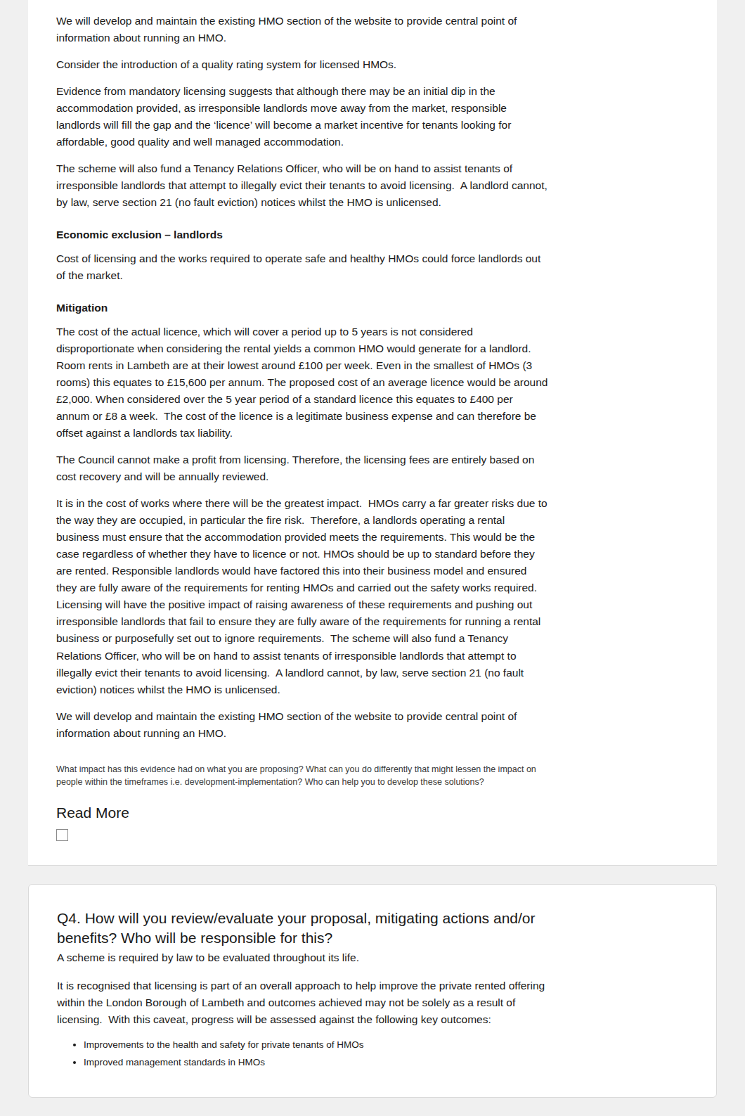We will develop and maintain the existing HMO section of the website to provide central point of information about running an HMO.
Consider the introduction of a quality rating system for licensed HMOs.
Evidence from mandatory licensing suggests that although there may be an initial dip in the accommodation provided, as irresponsible landlords move away from the market, responsible landlords will fill the gap and the ‘licence’ will become a market incentive for tenants looking for affordable, good quality and well managed accommodation.
The scheme will also fund a Tenancy Relations Officer, who will be on hand to assist tenants of irresponsible landlords that attempt to illegally evict their tenants to avoid licensing. A landlord cannot, by law, serve section 21 (no fault eviction) notices whilst the HMO is unlicensed.
Economic exclusion – landlords
Cost of licensing and the works required to operate safe and healthy HMOs could force landlords out of the market.
Mitigation
The cost of the actual licence, which will cover a period up to 5 years is not considered disproportionate when considering the rental yields a common HMO would generate for a landlord. Room rents in Lambeth are at their lowest around £100 per week. Even in the smallest of HMOs (3 rooms) this equates to £15,600 per annum. The proposed cost of an average licence would be around £2,000. When considered over the 5 year period of a standard licence this equates to £400 per annum or £8 a week. The cost of the licence is a legitimate business expense and can therefore be offset against a landlords tax liability.
The Council cannot make a profit from licensing. Therefore, the licensing fees are entirely based on cost recovery and will be annually reviewed.
It is in the cost of works where there will be the greatest impact. HMOs carry a far greater risks due to the way they are occupied, in particular the fire risk. Therefore, a landlords operating a rental business must ensure that the accommodation provided meets the requirements. This would be the case regardless of whether they have to licence or not. HMOs should be up to standard before they are rented. Responsible landlords would have factored this into their business model and ensured they are fully aware of the requirements for renting HMOs and carried out the safety works required. Licensing will have the positive impact of raising awareness of these requirements and pushing out irresponsible landlords that fail to ensure they are fully aware of the requirements for running a rental business or purposefully set out to ignore requirements. The scheme will also fund a Tenancy Relations Officer, who will be on hand to assist tenants of irresponsible landlords that attempt to illegally evict their tenants to avoid licensing. A landlord cannot, by law, serve section 21 (no fault eviction) notices whilst the HMO is unlicensed.
We will develop and maintain the existing HMO section of the website to provide central point of information about running an HMO.
What impact has this evidence had on what you are proposing? What can you do differently that might lessen the impact on people within the timeframes i.e. development-implementation? Who can help you to develop these solutions?
Read More
Q4. How will you review/evaluate your proposal, mitigating actions and/or benefits? Who will be responsible for this?
A scheme is required by law to be evaluated throughout its life.
It is recognised that licensing is part of an overall approach to help improve the private rented offering within the London Borough of Lambeth and outcomes achieved may not be solely as a result of licensing. With this caveat, progress will be assessed against the following key outcomes:
Improvements to the health and safety for private tenants of HMOs
Improved management standards in HMOs